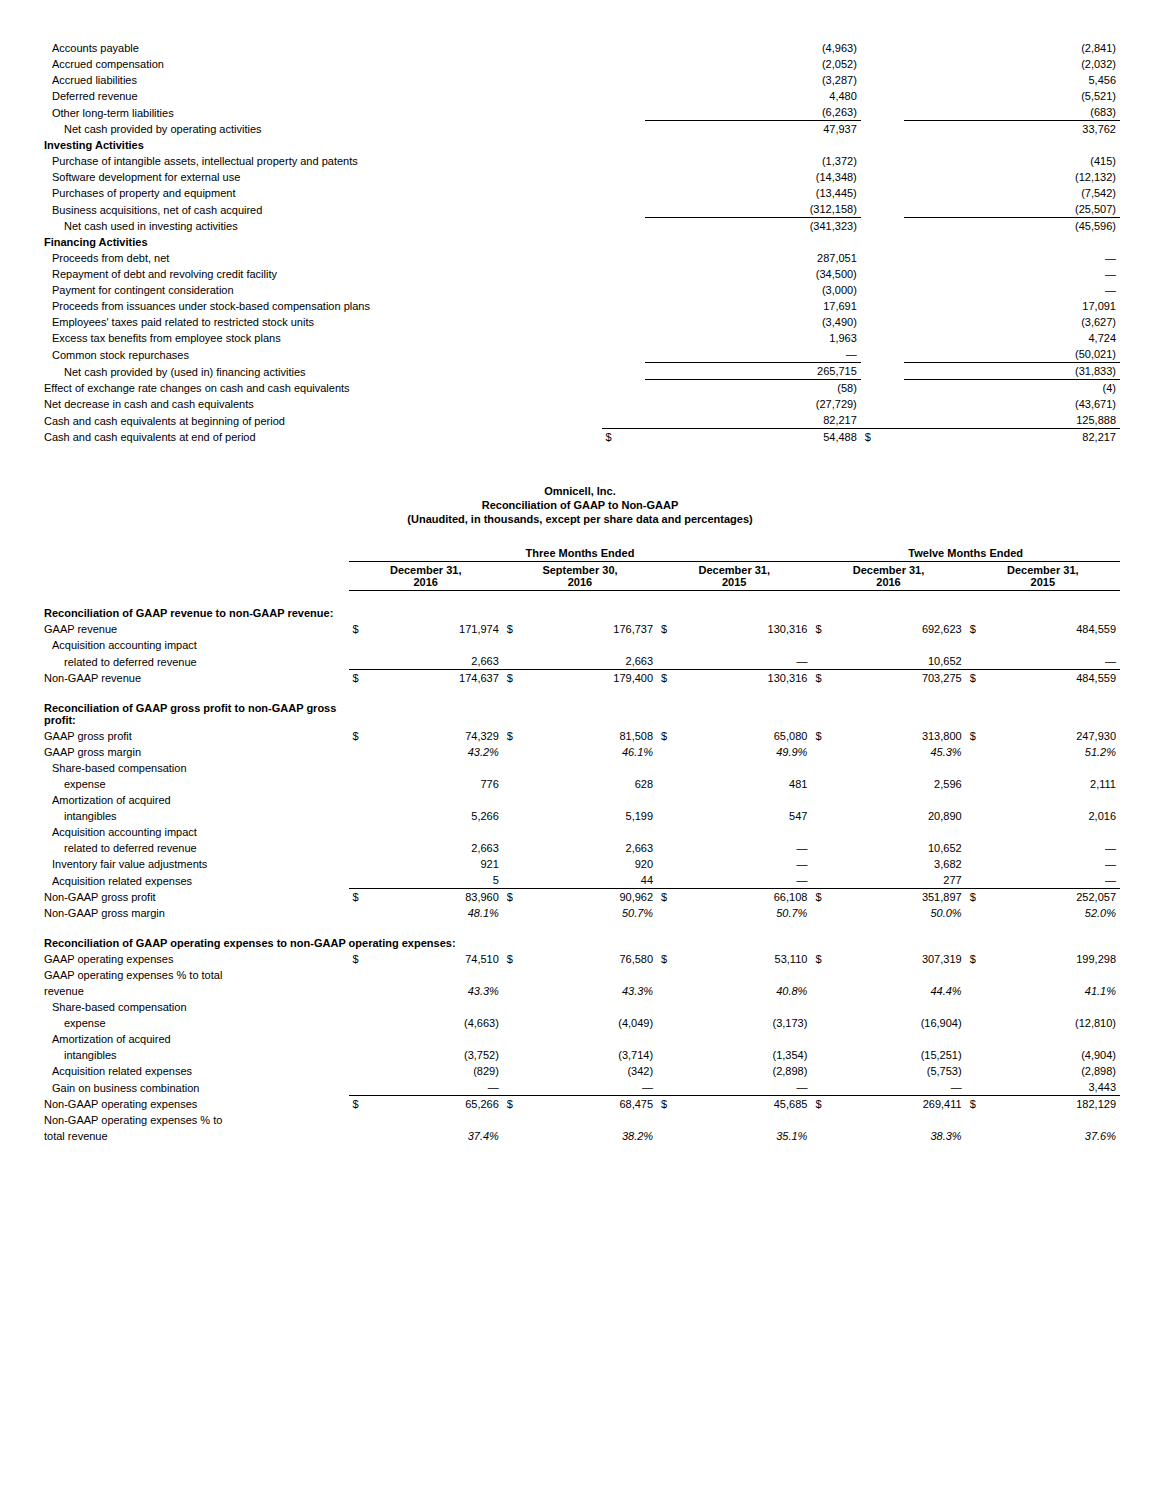| Accounts payable | | (4,963) | | (2,841) |
| Accrued compensation | | (2,052) | | (2,032) |
| Accrued liabilities | | (3,287) | | 5,456 |
| Deferred revenue | | 4,480 | | (5,521) |
| Other long-term liabilities | | (6,263) | | (683) |
| Net cash provided by operating activities | | 47,937 | | 33,762 |
| Investing Activities | | | | |
| Purchase of intangible assets, intellectual property and patents | | (1,372) | | (415) |
| Software development for external use | | (14,348) | | (12,132) |
| Purchases of property and equipment | | (13,445) | | (7,542) |
| Business acquisitions, net of cash acquired | | (312,158) | | (25,507) |
| Net cash used in investing activities | | (341,323) | | (45,596) |
| Financing Activities | | | | |
| Proceeds from debt, net | | 287,051 | | — |
| Repayment of debt and revolving credit facility | | (34,500) | | — |
| Payment for contingent consideration | | (3,000) | | — |
| Proceeds from issuances under stock-based compensation plans | | 17,691 | | 17,091 |
| Employees' taxes paid related to restricted stock units | | (3,490) | | (3,627) |
| Excess tax benefits from employee stock plans | | 1,963 | | 4,724 |
| Common stock repurchases | | — | | (50,021) |
| Net cash provided by (used in) financing activities | | 265,715 | | (31,833) |
| Effect of exchange rate changes on cash and cash equivalents | | (58) | | (4) |
| Net decrease in cash and cash equivalents | | (27,729) | | (43,671) |
| Cash and cash equivalents at beginning of period | | 82,217 | | 125,888 |
| Cash and cash equivalents at end of period | $ | 54,488 | $ | 82,217 |
Omnicell, Inc.
Reconciliation of GAAP to Non-GAAP
(Unaudited, in thousands, except per share data and percentages)
| | Three Months Ended | Twelve Months Ended |
| | December 31, 2016 | September 30, 2016 | December 31, 2015 | December 31, 2016 | December 31, 2015 |
| Reconciliation of GAAP revenue to non-GAAP revenue: | |
| GAAP revenue | $ | 171,974 | $ | 176,737 | $ | 130,316 | $ | 692,623 | $ | 484,559 |
| Acquisition accounting impact | |
| related to deferred revenue | | 2,663 | | 2,663 | | — | | 10,652 | | — |
| Non-GAAP revenue | $ | 174,637 | $ | 179,400 | $ | 130,316 | $ | 703,275 | $ | 484,559 |
| Reconciliation of GAAP gross profit to non-GAAP gross profit: | |
| GAAP gross profit | $ | 74,329 | $ | 81,508 | $ | 65,080 | $ | 313,800 | $ | 247,930 |
| GAAP gross margin | | 43.2% | | 46.1% | | 49.9% | | 45.3% | | 51.2% |
| Share-based compensation | |
| expense | | 776 | | 628 | | 481 | | 2,596 | | 2,111 |
| Amortization of acquired | |
| intangibles | | 5,266 | | 5,199 | | 547 | | 20,890 | | 2,016 |
| Acquisition accounting impact | |
| related to deferred revenue | | 2,663 | | 2,663 | | — | | 10,652 | | — |
| Inventory fair value adjustments | | 921 | | 920 | | — | | 3,682 | | — |
| Acquisition related expenses | | 5 | | 44 | | — | | 277 | | — |
| Non-GAAP gross profit | $ | 83,960 | $ | 90,962 | $ | 66,108 | $ | 351,897 | $ | 252,057 |
| Non-GAAP gross margin | | 48.1% | | 50.7% | | 50.7% | | 50.0% | | 52.0% |
| Reconciliation of GAAP operating expenses to non-GAAP operating expenses: |
| GAAP operating expenses | $ | 74,510 | $ | 76,580 | $ | 53,110 | $ | 307,319 | $ | 199,298 |
| GAAP operating expenses % to total | |
| revenue | | 43.3% | | 43.3% | | 40.8% | | 44.4% | | 41.1% |
| Share-based compensation | |
| expense | | (4,663) | | (4,049) | | (3,173) | | (16,904) | | (12,810) |
| Amortization of acquired | |
| intangibles | | (3,752) | | (3,714) | | (1,354) | | (15,251) | | (4,904) |
| Acquisition related expenses | | (829) | | (342) | | (2,898) | | (5,753) | | (2,898) |
| Gain on business combination | | — | | — | | — | | — | | 3,443 |
| Non-GAAP operating expenses | $ | 65,266 | $ | 68,475 | $ | 45,685 | $ | 269,411 | $ | 182,129 |
| Non-GAAP operating expenses % to | |
| total revenue | | 37.4% | | 38.2% | | 35.1% | | 38.3% | | 37.6% |